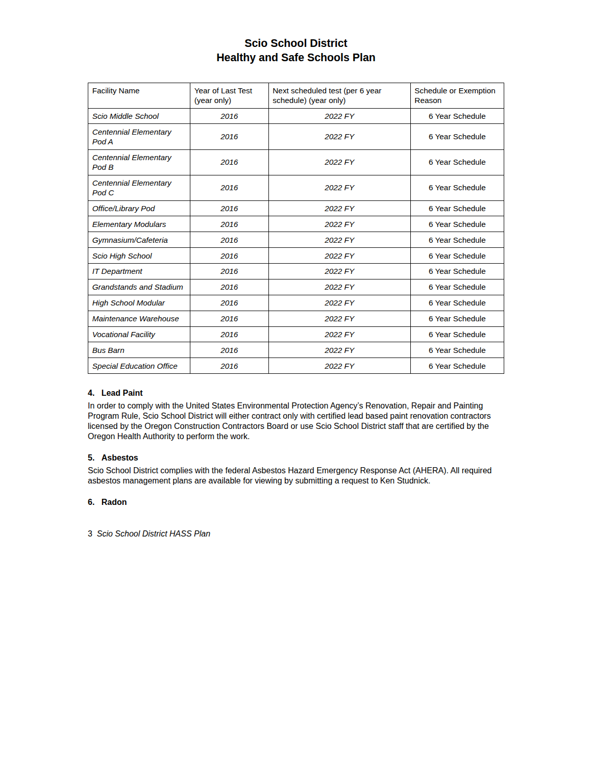Scio School District
Healthy and Safe Schools Plan
| Facility Name | Year of Last Test (year only) | Next scheduled test (per 6 year schedule) (year only) | Schedule or Exemption Reason |
| --- | --- | --- | --- |
| Scio Middle School | 2016 | 2022 FY | 6 Year Schedule |
| Centennial Elementary Pod A | 2016 | 2022 FY | 6 Year Schedule |
| Centennial Elementary Pod B | 2016 | 2022 FY | 6 Year Schedule |
| Centennial Elementary Pod C | 2016 | 2022 FY | 6 Year Schedule |
| Office/Library Pod | 2016 | 2022 FY | 6 Year Schedule |
| Elementary Modulars | 2016 | 2022 FY | 6 Year Schedule |
| Gymnasium/Cafeteria | 2016 | 2022 FY | 6 Year Schedule |
| Scio High School | 2016 | 2022 FY | 6 Year Schedule |
| IT Department | 2016 | 2022 FY | 6 Year Schedule |
| Grandstands and Stadium | 2016 | 2022 FY | 6 Year Schedule |
| High School Modular | 2016 | 2022 FY | 6 Year Schedule |
| Maintenance Warehouse | 2016 | 2022 FY | 6 Year Schedule |
| Vocational Facility | 2016 | 2022 FY | 6 Year Schedule |
| Bus Barn | 2016 | 2022 FY | 6 Year Schedule |
| Special Education Office | 2016 | 2022 FY | 6 Year Schedule |
4. Lead Paint
In order to comply with the United States Environmental Protection Agency’s Renovation, Repair and Painting Program Rule, Scio School District will either contract only with certified lead based paint renovation contractors licensed by the Oregon Construction Contractors Board or use Scio School District staff that are certified by the Oregon Health Authority to perform the work.
5. Asbestos
Scio School District complies with the federal Asbestos Hazard Emergency Response Act (AHERA). All required asbestos management plans are available for viewing by submitting a request to Ken Studnick.
6. Radon
3 Scio School District HASS Plan